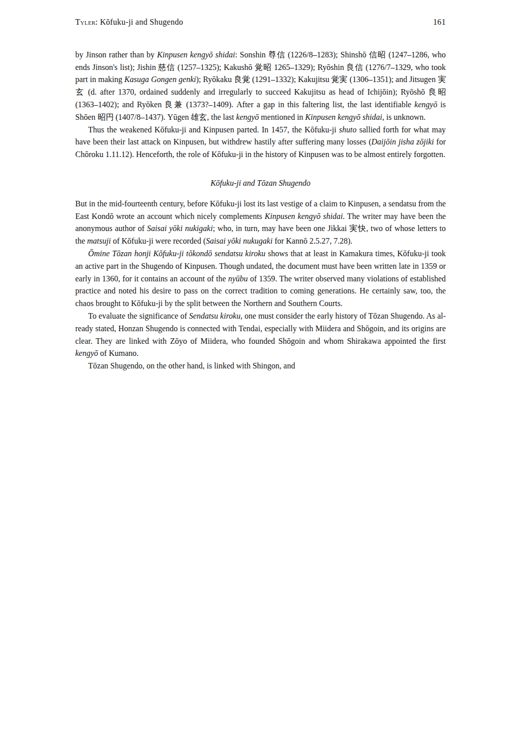Tyler: Kōfuku-ji and Shugendo 161
by Jinson rather than by Kinpusen kengyō shidai: Sonshin 尊信 (1226/8–1283); Shinshō 信昭 (1247–1286, who ends Jinson's list); Jishin 慈信 (1257–1325); Kakushō 覚昭 1265–1329); Ryōshin 良信 (1276/7–1329, who took part in making Kasuga Gongen genki); Ryōkaku 良覚 (1291–1332); Kakujitsu 覚実 (1306–1351); and Jitsugen 実玄 (d. after 1370, ordained suddenly and irregularly to succeed Kakujitsu as head of Ichijōin); Ryōshō 良昭 (1363–1402); and Ryōken 良兼 (1373?–1409). After a gap in this faltering list, the last identifiable kengyō is Shōen 昭円 (1407/8–1437). Yūgen 雄玄, the last kengyō mentioned in Kinpusen kengyō shidai, is unknown.
Thus the weakened Kōfuku-ji and Kinpusen parted. In 1457, the Kōfuku-ji shuto sallied forth for what may have been their last attack on Kinpusen, but withdrew hastily after suffering many losses (Daijōin jisha zōjiki for Chōroku 1.11.12). Henceforth, the role of Kōfuku-ji in the history of Kinpusen was to be almost entirely forgotten.
Kōfuku-ji and Tōzan Shugendo
But in the mid-fourteenth century, before Kōfuku-ji lost its last vestige of a claim to Kinpusen, a sendatsu from the East Kondō wrote an account which nicely complements Kinpusen kengyō shidai. The writer may have been the anonymous author of Saisai yōki nukigaki; who, in turn, may have been one Jikkai 実快, two of whose letters to the matsuji of Kōfuku-ji were recorded (Saisai yōki nukugaki for Kannō 2.5.27, 7.28).
Ōmine Tōzan honji Kōfuku-ji tōkondō sendatsu kiroku shows that at least in Kamakura times, Kōfuku-ji took an active part in the Shugendo of Kinpusen. Though undated, the document must have been written late in 1359 or early in 1360, for it contains an account of the nyūbu of 1359. The writer observed many violations of established practice and noted his desire to pass on the correct tradition to coming generations. He certainly saw, too, the chaos brought to Kōfuku-ji by the split between the Northern and Southern Courts.
To evaluate the significance of Sendatsu kiroku, one must consider the early history of Tōzan Shugendo. As already stated, Honzan Shugendo is connected with Tendai, especially with Miidera and Shōgoin, and its origins are clear. They are linked with Zōyo of Miidera, who founded Shōgoin and whom Shirakawa appointed the first kengyō of Kumano.
Tōzan Shugendo, on the other hand, is linked with Shingon, and